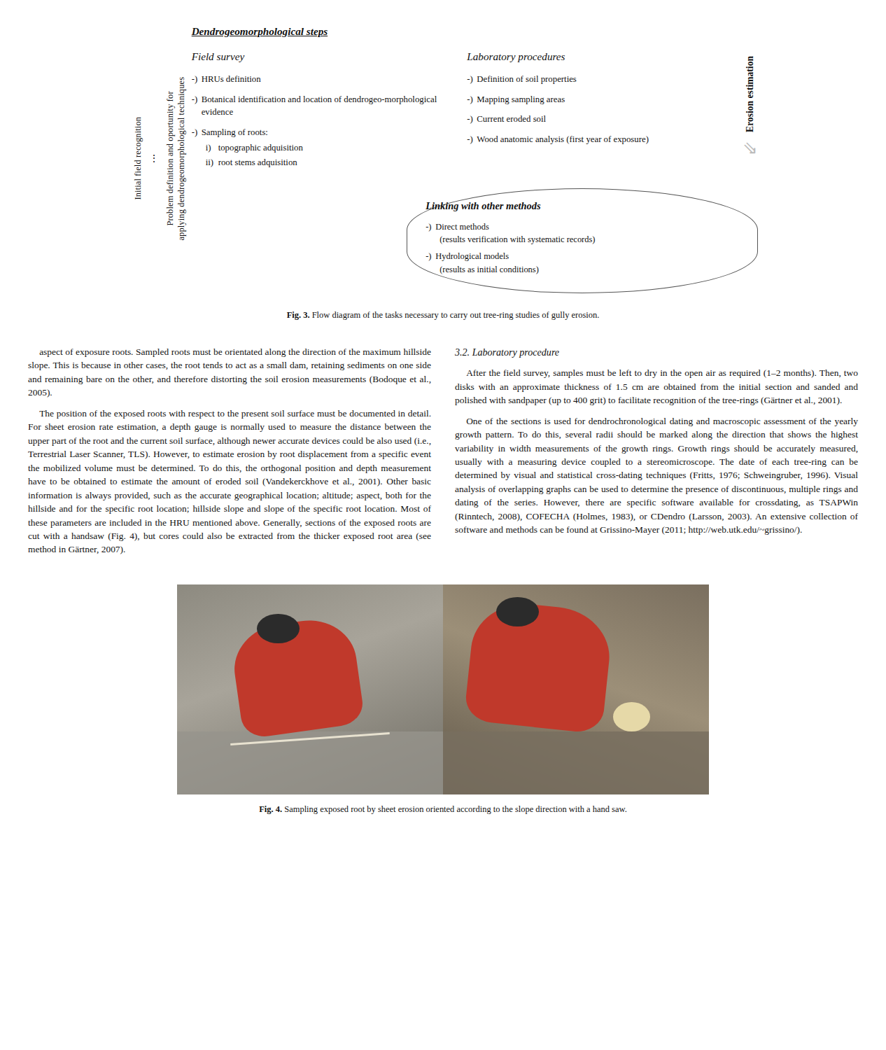Initial field recognition
⋮
Problem definition and oportunity for
applying dendrogeomorphological techniques
Dendrogeomorphological steps
Field survey
HRUs definition
Botanical identification and location of dendrogeo-morphological evidence
Sampling of roots:
topographic adquisition
root stems adquisition
Laboratory procedures
Definition of soil properties
Mapping sampling areas
Current eroded soil
Wood anatomic analysis (first year of exposure)
Erosion estimation
⇘
Linking with other methods
Direct methods(results verification with systematic records)
Hydrological models(results as initial conditions)
Fig. 3. Flow diagram of the tasks necessary to carry out tree-ring studies of gully erosion.
aspect of exposure roots. Sampled roots must be orientated along the direction of the maximum hillside slope. This is because in other cases, the root tends to act as a small dam, retaining sediments on one side and remaining bare on the other, and therefore distorting the soil erosion measurements (Bodoque et al., 2005).
The position of the exposed roots with respect to the present soil surface must be documented in detail. For sheet erosion rate estimation, a depth gauge is normally used to measure the distance between the upper part of the root and the current soil surface, although newer accurate devices could be also used (i.e., Terrestrial Laser Scanner, TLS). However, to estimate erosion by root displacement from a specific event the mobilized volume must be determined. To do this, the orthogonal position and depth measurement have to be obtained to estimate the amount of eroded soil (Vandekerckhove et al., 2001). Other basic information is always provided, such as the accurate geographical location; altitude; aspect, both for the hillside and for the specific root location; hillside slope and slope of the specific root location. Most of these parameters are included in the HRU mentioned above. Generally, sections of the exposed roots are cut with a handsaw (Fig. 4), but cores could also be extracted from the thicker exposed root area (see method in Gärtner, 2007).
3.2. Laboratory procedure
After the field survey, samples must be left to dry in the open air as required (1–2 months). Then, two disks with an approximate thickness of 1.5 cm are obtained from the initial section and sanded and polished with sandpaper (up to 400 grit) to facilitate recognition of the tree-rings (Gärtner et al., 2001).
One of the sections is used for dendrochronological dating and macroscopic assessment of the yearly growth pattern. To do this, several radii should be marked along the direction that shows the highest variability in width measurements of the growth rings. Growth rings should be accurately measured, usually with a measuring device coupled to a stereomicroscope. The date of each tree-ring can be determined by visual and statistical cross-dating techniques (Fritts, 1976; Schweingruber, 1996). Visual analysis of overlapping graphs can be used to determine the presence of discontinuous, multiple rings and dating of the series. However, there are specific software available for crossdating, as TSAPWin (Rinntech, 2008), COFECHA (Holmes, 1983), or CDendro (Larsson, 2003). An extensive collection of software and methods can be found at Grissino-Mayer (2011; http://web.utk.edu/~grissino/).
Fig. 4. Sampling exposed root by sheet erosion oriented according to the slope direction with a hand saw.